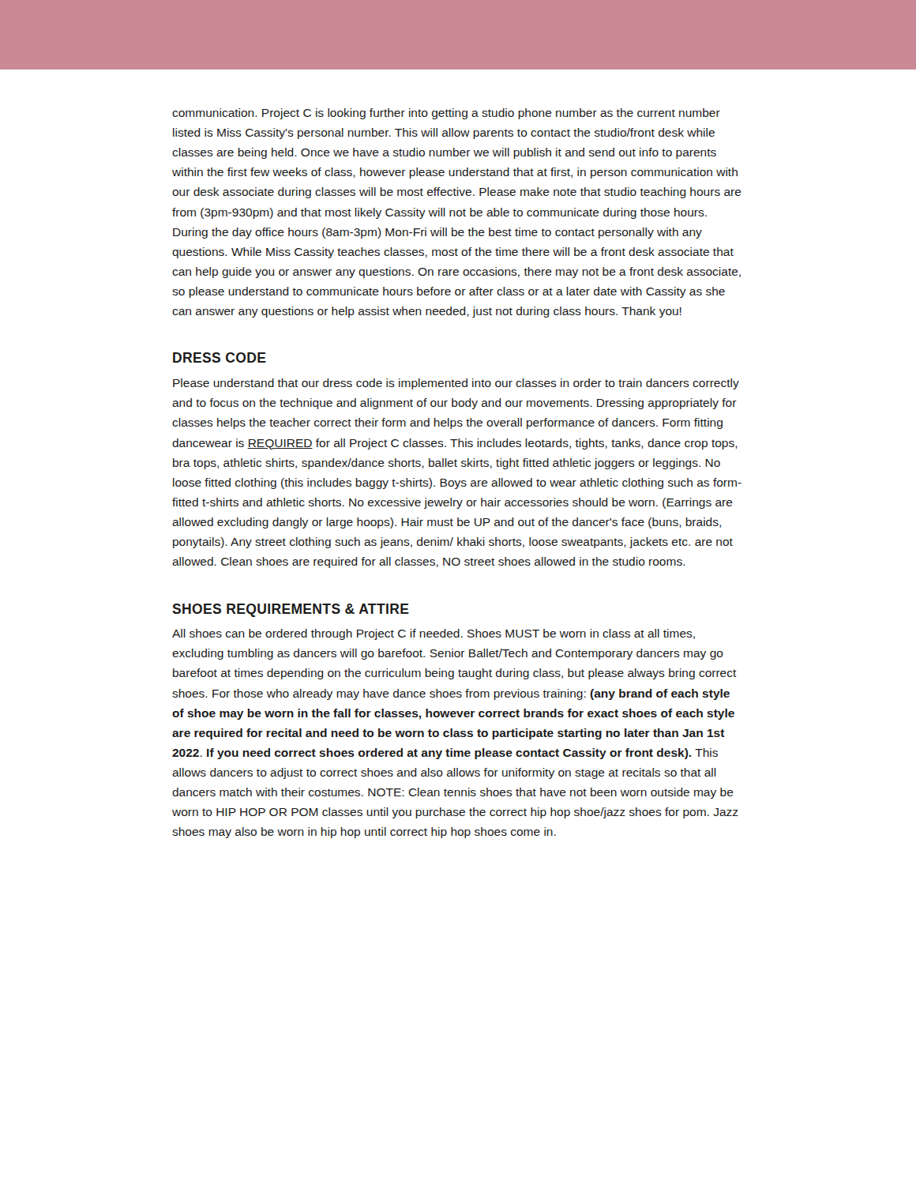communication. Project C is looking further into getting a studio phone number as the current number listed is Miss Cassity's personal number. This will allow parents to contact the studio/front desk while classes are being held. Once we have a studio number we will publish it and send out info to parents within the first few weeks of class, however please understand that at first, in person communication with our desk associate during classes will be most effective. Please make note that studio teaching hours are from (3pm-930pm) and that most likely Cassity will not be able to communicate during those hours. During the day office hours (8am-3pm) Mon-Fri will be the best time to contact personally with any questions. While Miss Cassity teaches classes, most of the time there will be a front desk associate that can help guide you or answer any questions. On rare occasions, there may not be a front desk associate, so please understand to communicate hours before or after class or at a later date with Cassity as she can answer any questions or help assist when needed, just not during class hours. Thank you!
DRESS CODE
Please understand that our dress code is implemented into our classes in order to train dancers correctly and to focus on the technique and alignment of our body and our movements. Dressing appropriately for classes helps the teacher correct their form and helps the overall performance of dancers. Form fitting dancewear is REQUIRED for all Project C classes. This includes leotards, tights, tanks, dance crop tops, bra tops, athletic shirts, spandex/dance shorts, ballet skirts, tight fitted athletic joggers or leggings. No loose fitted clothing (this includes baggy t-shirts). Boys are allowed to wear athletic clothing such as form-fitted t-shirts and athletic shorts. No excessive jewelry or hair accessories should be worn. (Earrings are allowed excluding dangly or large hoops). Hair must be UP and out of the dancer's face (buns, braids, ponytails). Any street clothing such as jeans, denim/ khaki shorts, loose sweatpants, jackets etc. are not allowed. Clean shoes are required for all classes, NO street shoes allowed in the studio rooms.
SHOES REQUIREMENTS & ATTIRE
All shoes can be ordered through Project C if needed. Shoes MUST be worn in class at all times, excluding tumbling as dancers will go barefoot. Senior Ballet/Tech and Contemporary dancers may go barefoot at times depending on the curriculum being taught during class, but please always bring correct shoes. For those who already may have dance shoes from previous training: (any brand of each style of shoe may be worn in the fall for classes, however correct brands for exact shoes of each style are required for recital and need to be worn to class to participate starting no later than Jan 1st 2022. If you need correct shoes ordered at any time please contact Cassity or front desk). This allows dancers to adjust to correct shoes and also allows for uniformity on stage at recitals so that all dancers match with their costumes. NOTE: Clean tennis shoes that have not been worn outside may be worn to HIP HOP OR POM classes until you purchase the correct hip hop shoe/jazz shoes for pom. Jazz shoes may also be worn in hip hop until correct hip hop shoes come in.